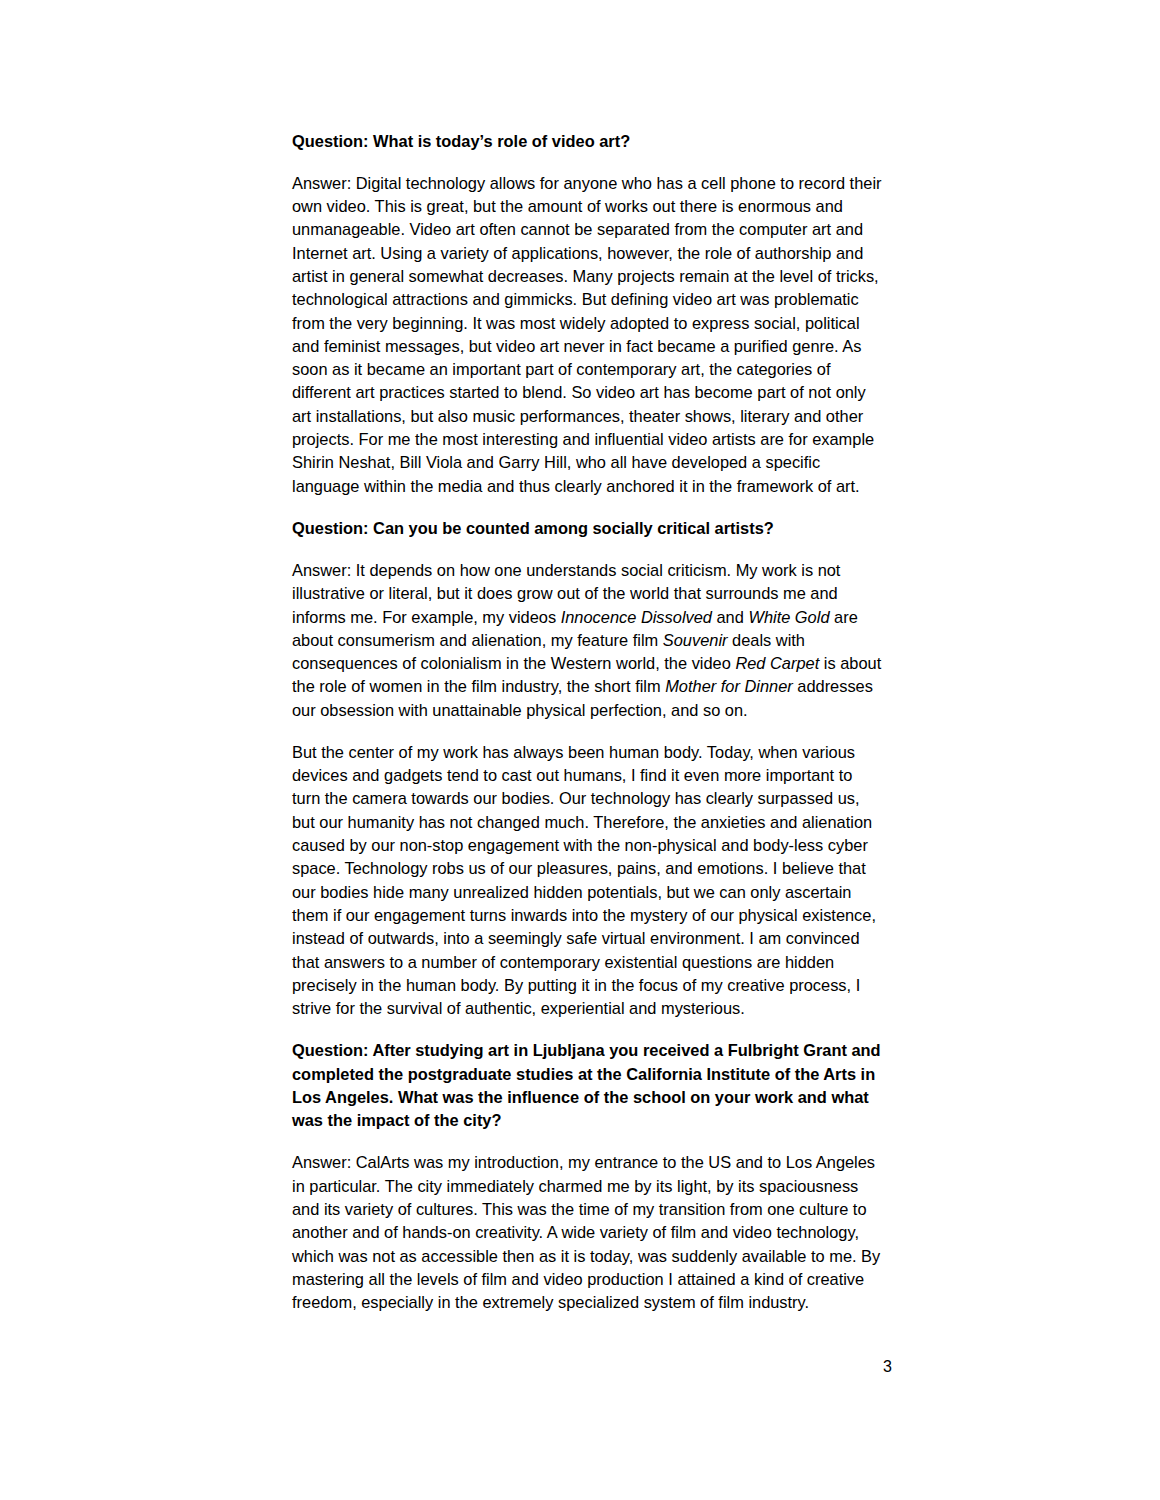Question: What is today’s role of video art?
Answer: Digital technology allows for anyone who has a cell phone to record their own video. This is great, but the amount of works out there is enormous and unmanageable. Video art often cannot be separated from the computer art and Internet art. Using a variety of applications, however, the role of authorship and artist in general somewhat decreases. Many projects remain at the level of tricks, technological attractions and gimmicks. But defining video art was problematic from the very beginning. It was most widely adopted to express social, political and feminist messages, but video art never in fact became a purified genre. As soon as it became an important part of contemporary art, the categories of different art practices started to blend. So video art has become part of not only art installations, but also music performances, theater shows, literary and other projects. For me the most interesting and influential video artists are for example Shirin Neshat, Bill Viola and Garry Hill, who all have developed a specific language within the media and thus clearly anchored it in the framework of art.
Question: Can you be counted among socially critical artists?
Answer: It depends on how one understands social criticism. My work is not illustrative or literal, but it does grow out of the world that surrounds me and informs me. For example, my videos Innocence Dissolved and White Gold are about consumerism and alienation, my feature film Souvenir deals with consequences of colonialism in the Western world, the video Red Carpet is about the role of women in the film industry, the short film Mother for Dinner addresses our obsession with unattainable physical perfection, and so on.
But the center of my work has always been human body. Today, when various devices and gadgets tend to cast out humans, I find it even more important to turn the camera towards our bodies. Our technology has clearly surpassed us, but our humanity has not changed much. Therefore, the anxieties and alienation caused by our non-stop engagement with the non-physical and body-less cyber space. Technology robs us of our pleasures, pains, and emotions. I believe that our bodies hide many unrealized hidden potentials, but we can only ascertain them if our engagement turns inwards into the mystery of our physical existence, instead of outwards, into a seemingly safe virtual environment. I am convinced that answers to a number of contemporary existential questions are hidden precisely in the human body. By putting it in the focus of my creative process, I strive for the survival of authentic, experiential and mysterious.
Question: After studying art in Ljubljana you received a Fulbright Grant and completed the postgraduate studies at the California Institute of the Arts in Los Angeles. What was the influence of the school on your work and what was the impact of the city?
Answer: CalArts was my introduction, my entrance to the US and to Los Angeles in particular. The city immediately charmed me by its light, by its spaciousness and its variety of cultures. This was the time of my transition from one culture to another and of hands-on creativity. A wide variety of film and video technology, which was not as accessible then as it is today, was suddenly available to me. By mastering all the levels of film and video production I attained a kind of creative freedom, especially in the extremely specialized system of film industry.
3